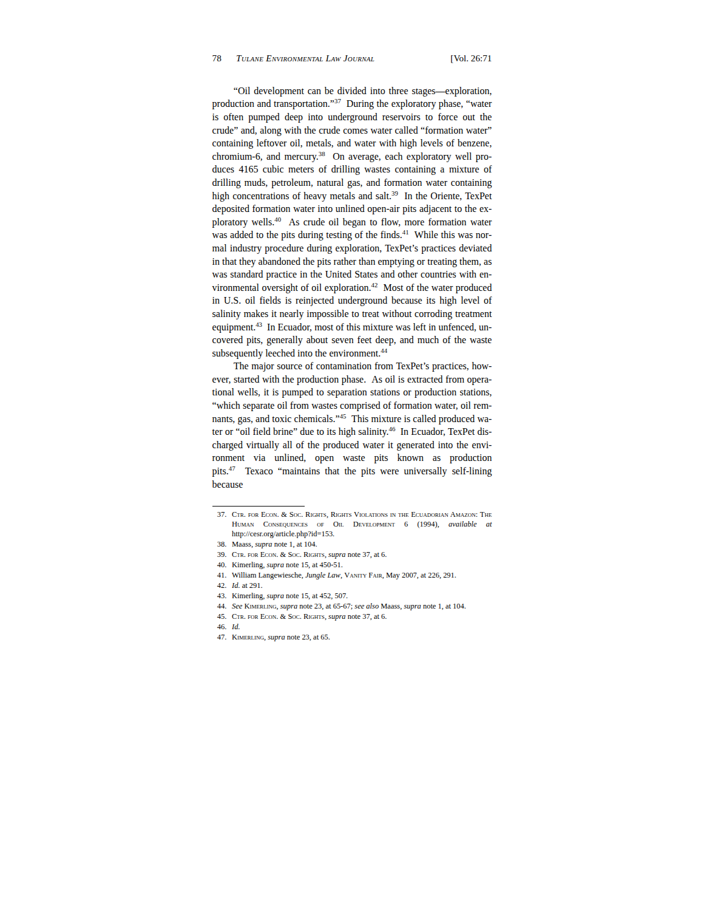78 Tulane Environmental Law Journal [Vol. 26:71
“Oil development can be divided into three stages—exploration, production and transportation.”37 During the exploratory phase, “water is often pumped deep into underground reservoirs to force out the crude” and, along with the crude comes water called “formation water” containing leftover oil, metals, and water with high levels of benzene, chromium-6, and mercury.38 On average, each exploratory well produces 4165 cubic meters of drilling wastes containing a mixture of drilling muds, petroleum, natural gas, and formation water containing high concentrations of heavy metals and salt.39 In the Oriente, TexPet deposited formation water into unlined open-air pits adjacent to the exploratory wells.40 As crude oil began to flow, more formation water was added to the pits during testing of the finds.41 While this was normal industry procedure during exploration, TexPet’s practices deviated in that they abandoned the pits rather than emptying or treating them, as was standard practice in the United States and other countries with environmental oversight of oil exploration.42 Most of the water produced in U.S. oil fields is reinjected underground because its high level of salinity makes it nearly impossible to treat without corroding treatment equipment.43 In Ecuador, most of this mixture was left in unfenced, uncovered pits, generally about seven feet deep, and much of the waste subsequently leeched into the environment.44
The major source of contamination from TexPet’s practices, however, started with the production phase. As oil is extracted from operational wells, it is pumped to separation stations or production stations, “which separate oil from wastes comprised of formation water, oil remnants, gas, and toxic chemicals.”45 This mixture is called produced water or “oil field brine” due to its high salinity.46 In Ecuador, TexPet discharged virtually all of the produced water it generated into the environment via unlined, open waste pits known as production pits.47 Texaco “maintains that the pits were universally self-lining because
37.
Ctr. for Econ. & Soc. Rights, Rights Violations in the Ecuadorian Amazon: The Human Consequences of Oil Development 6 (1994), available at http://cesr.org/article.php?id=153.
38.
Maass, supra note 1, at 104.
39.
Ctr. for Econ. & Soc. Rights, supra note 37, at 6.
40.
Kimerling, supra note 15, at 450-51.
41.
William Langewiesche, Jungle Law, Vanity Fair, May 2007, at 226, 291.
42.
Id. at 291.
43.
Kimerling, supra note 15, at 452, 507.
44.
See Kimerling, supra note 23, at 65-67; see also Maass, supra note 1, at 104.
45.
Ctr. for Econ. & Soc. Rights, supra note 37, at 6.
46.
Id.
47.
Kimerling, supra note 23, at 65.